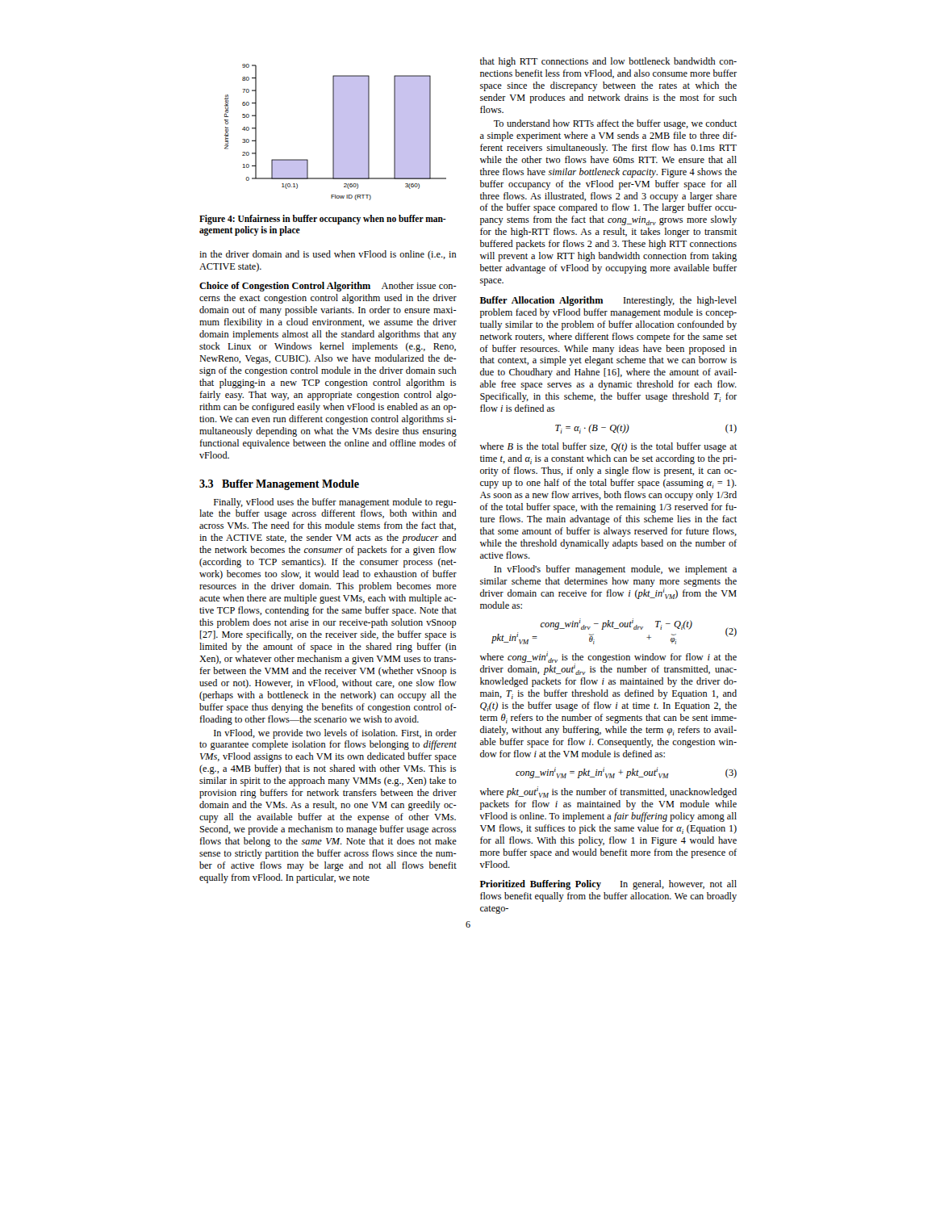0 10 20 30 40 50 60 70 80 90 1(0.1) 2(60) 3(60) Flow ID (RTT) Number of Packets
Figure 4: Unfairness in buffer occupancy when no buffer management policy is in place
in the driver domain and is used when vFlood is online (i.e., in ACTIVE state).
Choice of Congestion Control Algorithm Another issue concerns the exact congestion control algorithm used in the driver domain out of many possible variants. In order to ensure maximum flexibility in a cloud environment, we assume the driver domain implements almost all the standard algorithms that any stock Linux or Windows kernel implements (e.g., Reno, NewReno, Vegas, CUBIC). Also we have modularized the design of the congestion control module in the driver domain such that plugging-in a new TCP congestion control algorithm is fairly easy. That way, an appropriate congestion control algorithm can be configured easily when vFlood is enabled as an option. We can even run different congestion control algorithms simultaneously depending on what the VMs desire thus ensuring functional equivalence between the online and offline modes of vFlood.
3.3 Buffer Management Module
Finally, vFlood uses the buffer management module to regulate the buffer usage across different flows, both within and across VMs. The need for this module stems from the fact that, in the ACTIVE state, the sender VM acts as the producer and the network becomes the consumer of packets for a given flow (according to TCP semantics). If the consumer process (network) becomes too slow, it would lead to exhaustion of buffer resources in the driver domain. This problem becomes more acute when there are multiple guest VMs, each with multiple active TCP flows, contending for the same buffer space. Note that this problem does not arise in our receive-path solution vSnoop [27]. More specifically, on the receiver side, the buffer space is limited by the amount of space in the shared ring buffer (in Xen), or whatever other mechanism a given VMM uses to transfer between the VMM and the receiver VM (whether vSnoop is used or not). However, in vFlood, without care, one slow flow (perhaps with a bottleneck in the network) can occupy all the buffer space thus denying the benefits of congestion control offloading to other flows—the scenario we wish to avoid.
In vFlood, we provide two levels of isolation. First, in order to guarantee complete isolation for flows belonging to different VMs, vFlood assigns to each VM its own dedicated buffer space (e.g., a 4MB buffer) that is not shared with other VMs. This is similar in spirit to the approach many VMMs (e.g., Xen) take to provision ring buffers for network transfers between the driver domain and the VMs. As a result, no one VM can greedily occupy all the available buffer at the expense of other VMs. Second, we provide a mechanism to manage buffer usage across flows that belong to the same VM. Note that it does not make sense to strictly partition the buffer across flows since the number of active flows may be large and not all flows benefit equally from vFlood. In particular, we note
that high RTT connections and low bottleneck bandwidth connections benefit less from vFlood, and also consume more buffer space since the discrepancy between the rates at which the sender VM produces and network drains is the most for such flows.
To understand how RTTs affect the buffer usage, we conduct a simple experiment where a VM sends a 2MB file to three different receivers simultaneously. The first flow has 0.1ms RTT while the other two flows have 60ms RTT. We ensure that all three flows have similar bottleneck capacity. Figure 4 shows the buffer occupancy of the vFlood per-VM buffer space for all three flows. As illustrated, flows 2 and 3 occupy a larger share of the buffer space compared to flow 1. The larger buffer occupancy stems from the fact that cong_windrv grows more slowly for the high-RTT flows. As a result, it takes longer to transmit buffered packets for flows 2 and 3. These high RTT connections will prevent a low RTT high bandwidth connection from taking better advantage of vFlood by occupying more available buffer space.
Buffer Allocation Algorithm Interestingly, the high-level problem faced by vFlood buffer management module is conceptually similar to the problem of buffer allocation confounded by network routers, where different flows compete for the same set of buffer resources. While many ideas have been proposed in that context, a simple yet elegant scheme that we can borrow is due to Choudhary and Hahne [16], where the amount of available free space serves as a dynamic threshold for each flow. Specifically, in this scheme, the buffer usage threshold Ti for flow i is defined as
Ti = αi · (B − Q(t))
(1)
where B is the total buffer size, Q(t) is the total buffer usage at time t, and αi is a constant which can be set according to the priority of flows. Thus, if only a single flow is present, it can occupy up to one half of the total buffer space (assuming αi = 1). As soon as a new flow arrives, both flows can occupy only 1/3rd of the total buffer space, with the remaining 1/3 reserved for future flows. The main advantage of this scheme lies in the fact that some amount of buffer is always reserved for future flows, while the threshold dynamically adapts based on the number of active flows.
In vFlood's buffer management module, we implement a similar scheme that determines how many more segments the driver domain can receive for flow i (pkt_iniVM) from the VM module as:
pkt_iniVM = cong_winidrv − pkt_outidrv ⏟ θi + Ti − Qi(t) ⏟ φi
(2)
where cong_winidrv is the congestion window for flow i at the driver domain, pkt_outidrv is the number of transmitted, unacknowledged packets for flow i as maintained by the driver domain, Ti is the buffer threshold as defined by Equation 1, and Qi(t) is the buffer usage of flow i at time t. In Equation 2, the term θi refers to the number of segments that can be sent immediately, without any buffering, while the term φi refers to available buffer space for flow i. Consequently, the congestion window for flow i at the VM module is defined as:
cong_winiVM = pkt_iniVM + pkt_outiVM
(3)
where pkt_outiVM is the number of transmitted, unacknowledged packets for flow i as maintained by the VM module while vFlood is online. To implement a fair buffering policy among all VM flows, it suffices to pick the same value for αi (Equation 1) for all flows. With this policy, flow 1 in Figure 4 would have more buffer space and would benefit more from the presence of vFlood.
Prioritized Buffering Policy In general, however, not all flows benefit equally from the buffer allocation. We can broadly catego-
6